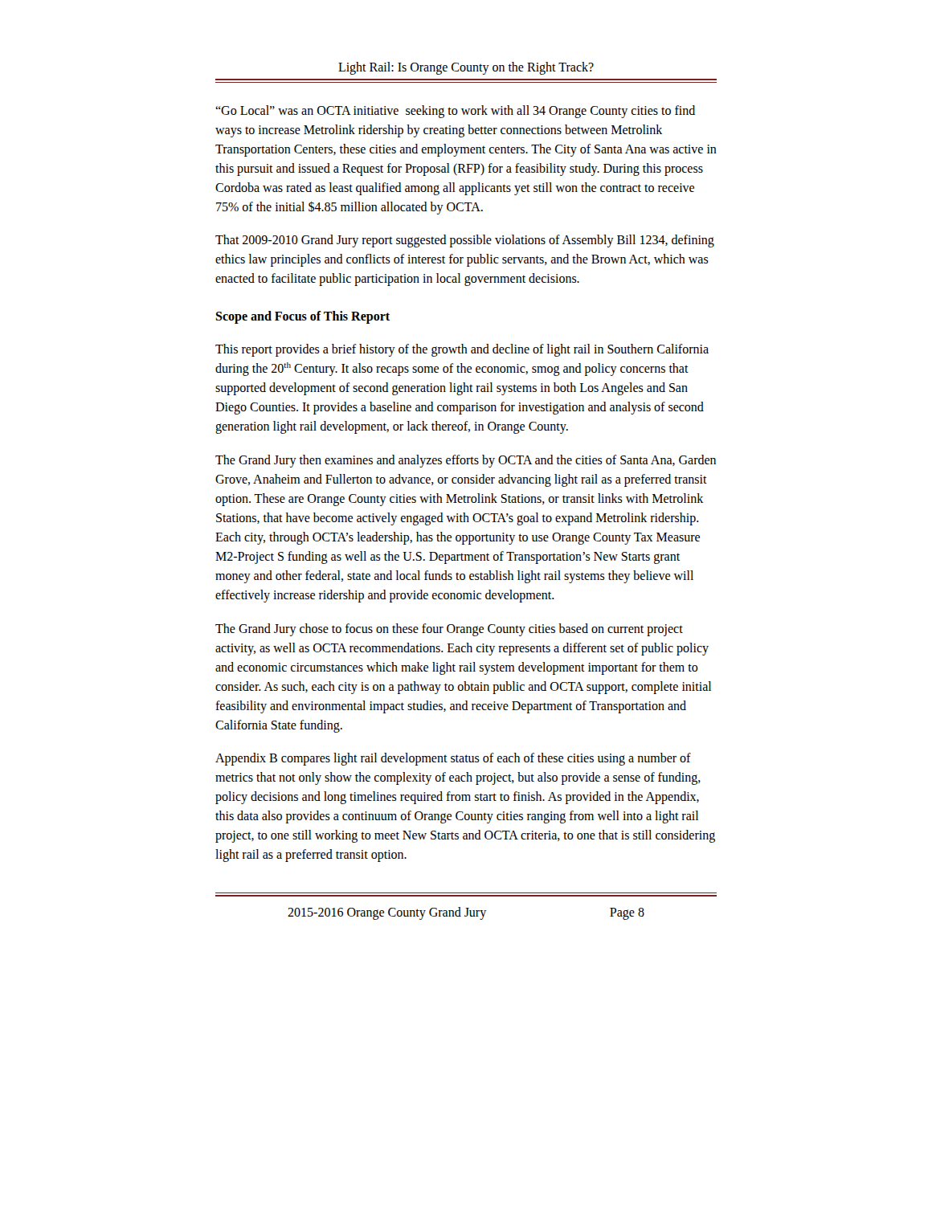Light Rail: Is Orange County on the Right Track?
“Go Local” was an OCTA initiative seeking to work with all 34 Orange County cities to find ways to increase Metrolink ridership by creating better connections between Metrolink Transportation Centers, these cities and employment centers. The City of Santa Ana was active in this pursuit and issued a Request for Proposal (RFP) for a feasibility study. During this process Cordoba was rated as least qualified among all applicants yet still won the contract to receive 75% of the initial $4.85 million allocated by OCTA.
That 2009-2010 Grand Jury report suggested possible violations of Assembly Bill 1234, defining ethics law principles and conflicts of interest for public servants, and the Brown Act, which was enacted to facilitate public participation in local government decisions.
Scope and Focus of This Report
This report provides a brief history of the growth and decline of light rail in Southern California during the 20th Century. It also recaps some of the economic, smog and policy concerns that supported development of second generation light rail systems in both Los Angeles and San Diego Counties. It provides a baseline and comparison for investigation and analysis of second generation light rail development, or lack thereof, in Orange County.
The Grand Jury then examines and analyzes efforts by OCTA and the cities of Santa Ana, Garden Grove, Anaheim and Fullerton to advance, or consider advancing light rail as a preferred transit option. These are Orange County cities with Metrolink Stations, or transit links with Metrolink Stations, that have become actively engaged with OCTA’s goal to expand Metrolink ridership. Each city, through OCTA’s leadership, has the opportunity to use Orange County Tax Measure M2-Project S funding as well as the U.S. Department of Transportation’s New Starts grant money and other federal, state and local funds to establish light rail systems they believe will effectively increase ridership and provide economic development.
The Grand Jury chose to focus on these four Orange County cities based on current project activity, as well as OCTA recommendations. Each city represents a different set of public policy and economic circumstances which make light rail system development important for them to consider. As such, each city is on a pathway to obtain public and OCTA support, complete initial feasibility and environmental impact studies, and receive Department of Transportation and California State funding.
Appendix B compares light rail development status of each of these cities using a number of metrics that not only show the complexity of each project, but also provide a sense of funding, policy decisions and long timelines required from start to finish. As provided in the Appendix, this data also provides a continuum of Orange County cities ranging from well into a light rail project, to one still working to meet New Starts and OCTA criteria, to one that is still considering light rail as a preferred transit option.
2015-2016 Orange County Grand Jury Page 8